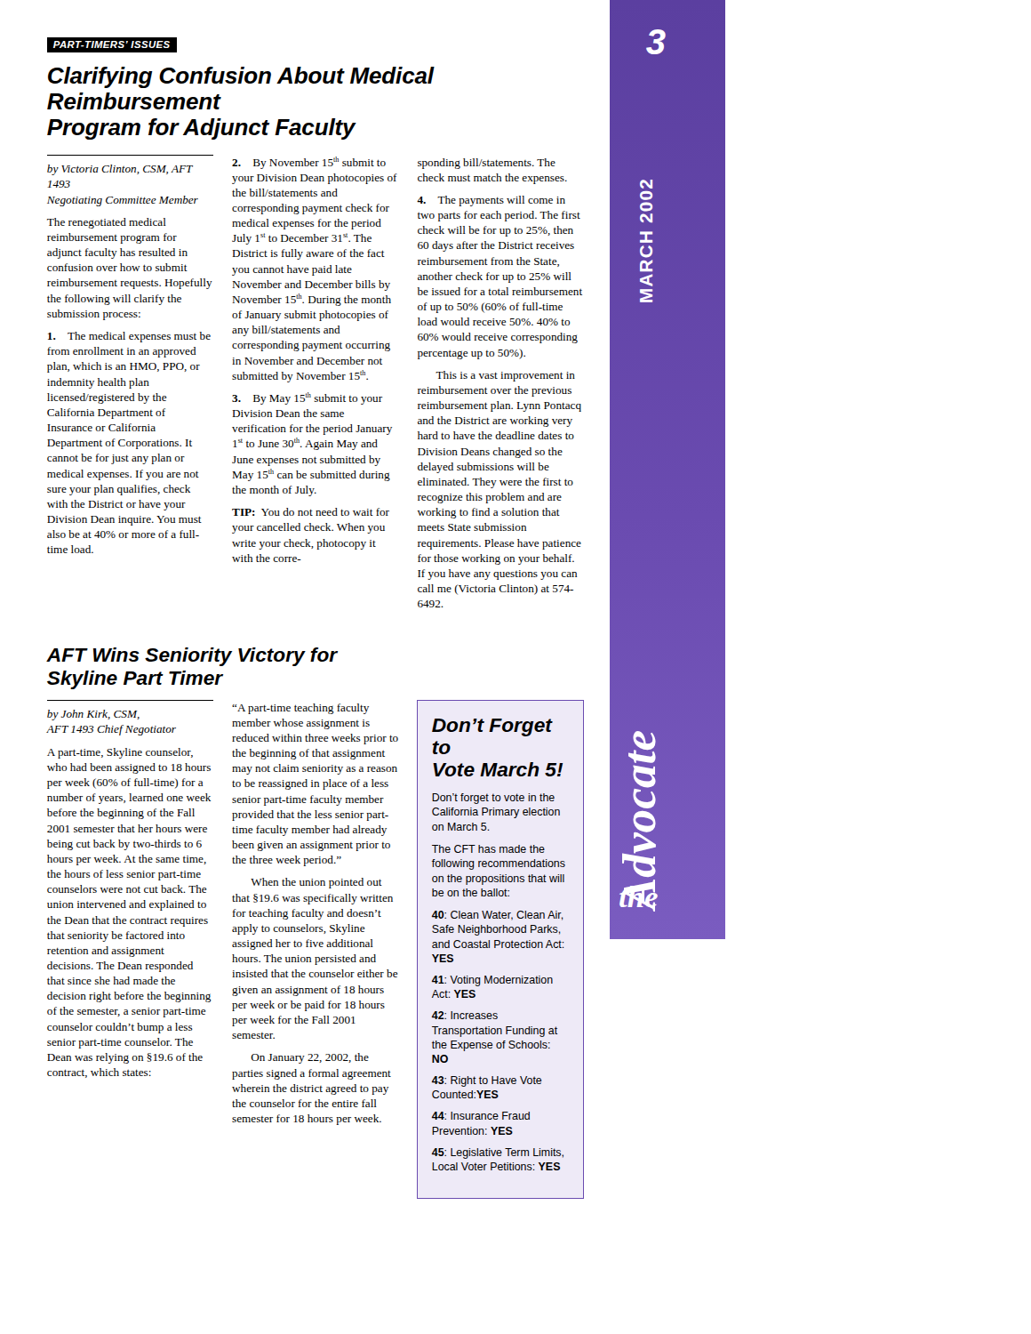3
MARCH 2002
the Advocate
PART-TIMERS’ ISSUES
Clarifying Confusion About Medical Reimbursement
Program for Adjunct Faculty
by Victoria Clinton, CSM, AFT 1493
Negotiating Committee Member
The renegotiated medical reimbursement program for adjunct faculty has resulted in confusion over how to submit reimbursement requests. Hopefully the following will clarify the submission process:
1. The medical expenses must be from enrollment in an approved plan, which is an HMO, PPO, or indemnity health plan licensed/registered by the California Department of Insurance or California Department of Corporations. It cannot be for just any plan or medical expenses. If you are not sure your plan qualifies, check with the District or have your Division Dean inquire. You must also be at 40% or more of a full-time load.
2. By November 15th submit to your Division Dean photocopies of the bill/statements and corresponding payment check for medical expenses for the period July 1st to December 31st. The District is fully aware of the fact you cannot have paid late November and December bills by November 15th. During the month of January submit photocopies of any bill/statements and corresponding payment occurring in November and December not submitted by November 15th.
3. By May 15th submit to your Division Dean the same verification for the period January 1st to June 30th. Again May and June expenses not submitted by May 15th can be submitted during the month of July.
TIP: You do not need to wait for your cancelled check. When you write your check, photocopy it with the corre-
sponding bill/statements. The check must match the expenses.
4. The payments will come in two parts for each period. The first check will be for up to 25%, then 60 days after the District receives reimbursement from the State, another check for up to 25% will be issued for a total reimbursement of up to 50% (60% of full-time load would receive 50%. 40% to 60% would receive corresponding percentage up to 50%).
This is a vast improvement in reimbursement over the previous reimbursement plan. Lynn Pontacq and the District are working very hard to have the deadline dates to Division Deans changed so the delayed submissions will be eliminated. They were the first to recognize this problem and are working to find a solution that meets State submission requirements. Please have patience for those working on your behalf. If you have any questions you can call me (Victoria Clinton) at 574-6492.
AFT Wins Seniority Victory for
Skyline Part Timer
by John Kirk, CSM,
AFT 1493 Chief Negotiator
A part-time, Skyline counselor, who had been assigned to 18 hours per week (60% of full-time) for a number of years, learned one week before the beginning of the Fall 2001 semester that her hours were being cut back by two-thirds to 6 hours per week. At the same time, the hours of less senior part-time counselors were not cut back. The union intervened and explained to the Dean that the contract requires that seniority be factored into retention and assignment decisions. The Dean responded that since she had made the decision right before the beginning of the semester, a senior part-time counselor couldn’t bump a less senior part-time counselor. The Dean was relying on §19.6 of the contract, which states:
“A part-time teaching faculty member whose assignment is reduced within three weeks prior to the beginning of that assignment may not claim seniority as a reason to be reassigned in place of a less senior part-time faculty member provided that the less senior part-time faculty member had already been given an assignment prior to the three week period.”
When the union pointed out that §19.6 was specifically written for teaching faculty and doesn’t apply to counselors, Skyline assigned her to five additional hours. The union persisted and insisted that the counselor either be given an assignment of 18 hours per week or be paid for 18 hours per week for the Fall 2001 semester.
On January 22, 2002, the parties signed a formal agreement wherein the district agreed to pay the counselor for the entire fall semester for 18 hours per week.
Don’t Forget to
Vote March 5!
Don’t forget to vote in the California Primary election on March 5.
The CFT has made the following recommendations on the propositions that will be on the ballot:
40: Clean Water, Clean Air, Safe Neighborhood Parks, and Coastal Protection Act: YES
41: Voting Modernization Act: YES
42: Increases Transportation Funding at the Expense of Schools: NO
43: Right to Have Vote Counted:YES
44: Insurance Fraud Prevention: YES
45: Legislative Term Limits, Local Voter Petitions: YES